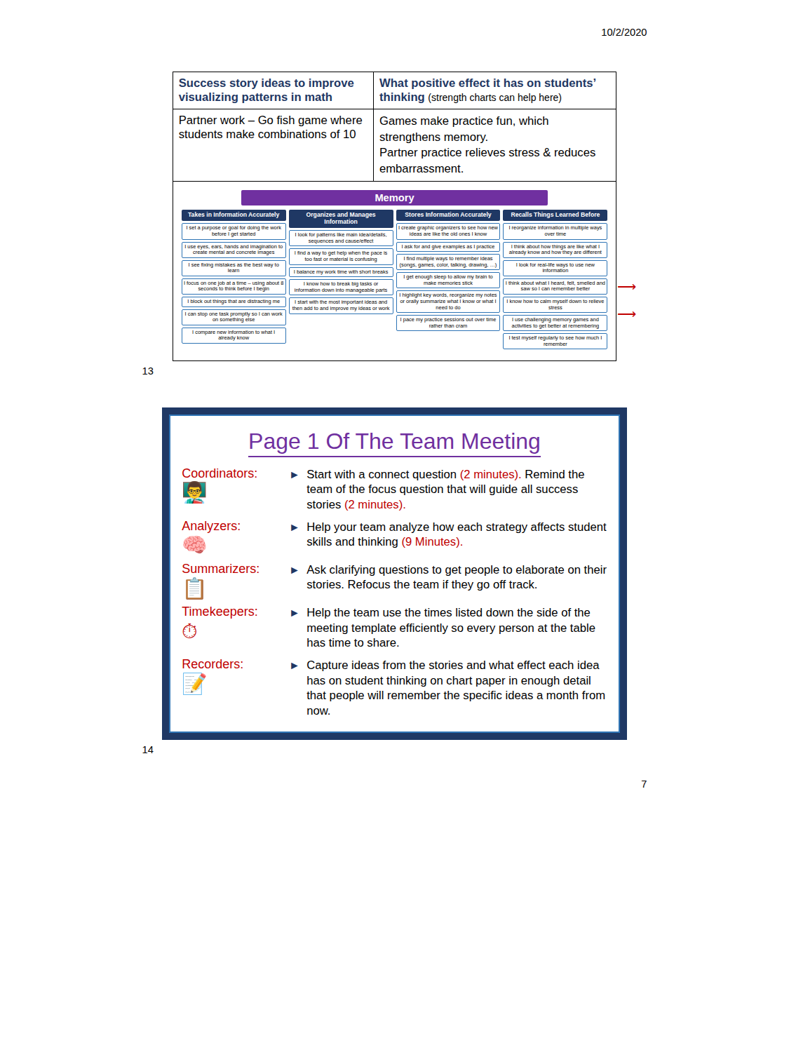10/2/2020
| Success story ideas to improve visualizing patterns in math | What positive effect it has on students’ thinking (strength charts can help here) |
| --- | --- |
| Partner work – Go fish game where students make combinations of 10 | Games make practice fun, which strengthens memory. Partner practice relieves stress & reduces embarrassment. |
| Memory Takes in Information Accurately I set a purpose or goal for doing the work before I get started I use eyes, ears, hands and imagination to create mental and concrete images I see fixing mistakes as the best way to learn I focus on one job at a time – using about 8 seconds to think before I begin I block out things that are distracting me I can stop one task promptly so I can work on something else I compare new information to what I already know Organizes and Manages Information I look for patterns like main idea/details, sequences and cause/effect I find a way to get help when the pace is too fast or material is confusing I balance my work time with short breaks I know how to break big tasks or information down into manageable parts I start with the most important ideas and then add to and improve my ideas or work Stores Information Accurately I create graphic organizers to see how new ideas are like the old ones I know I ask for and give examples as I practice I find multiple ways to remember ideas (songs, games, color, talking, drawing, …) I get enough sleep to allow my brain to make memories stick I highlight key words, reorganize my notes or orally summarize what I know or what I need to do I pace my practice sessions out over time rather than cram Recalls Things Learned Before I reorganize information in multiple ways over time I think about how things are like what I already know and how they are different I look for real-life ways to use new information I think about what I heard, felt, smelled and saw so I can remember better I know how to calm myself down to relieve stress I use challenging memory games and activities to get better at remembering I test myself regularly to see how much I remember ⟶ ⟶ |
13
Page 1 Of The Team Meeting
Coordinators:👨‍🏫
►
Start with a connect question (2 minutes). Remind the team of the focus question that will guide all success stories (2 minutes).
Analyzers:🧠
►
Help your team analyze how each strategy affects student skills and thinking (9 Minutes).
Summarizers:📋
►
Ask clarifying questions to get people to elaborate on their stories. Refocus the team if they go off track.
Timekeepers:⏱
►
Help the team use the times listed down the side of the meeting template efficiently so every person at the table has time to share.
Recorders:📝
►
Capture ideas from the stories and what effect each idea has on student thinking on chart paper in enough detail that people will remember the specific ideas a month from now.
14
7